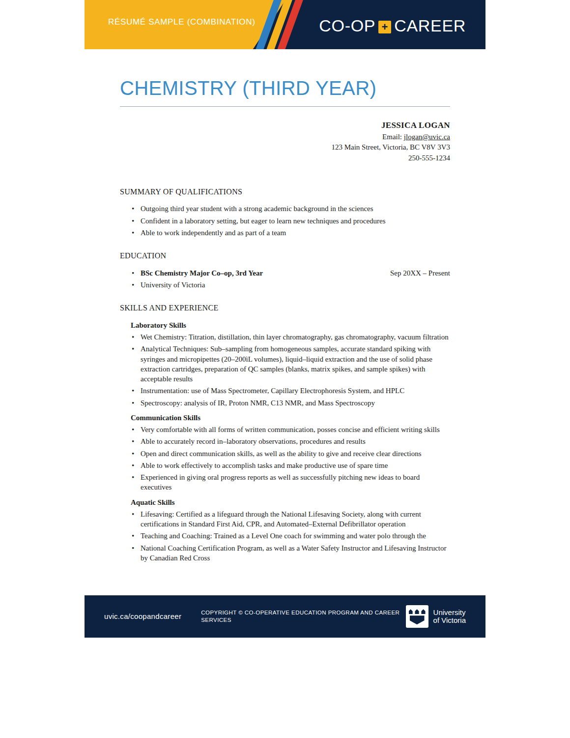Résumé Sample (Combination)
CO-OP+CAREER
CHEMISTRY (THIRD YEAR)
JESSICA LOGAN
Email: jlogan@uvic.ca
123 Main Street, Victoria, BC V8V 3V3
250-555-1234
SUMMARY OF QUALIFICATIONS
Outgoing third year student with a strong academic background in the sciences
Confident in a laboratory setting, but eager to learn new techniques and procedures
Able to work independently and as part of a team
EDUCATION
BSc Chemistry Major Co–op, 3rd Year Sep 20XX – Present
University of Victoria
SKILLS AND EXPERIENCE
Laboratory Skills
Wet Chemistry: Titration, distillation, thin layer chromatography, gas chromatography, vacuum filtration
Analytical Techniques: Sub–sampling from homogeneous samples, accurate standard spiking with syringes and micropipettes (20–200ìL volumes), liquid–liquid extraction and the use of solid phase extraction cartridges, preparation of QC samples (blanks, matrix spikes, and sample spikes) with acceptable results
Instrumentation: use of Mass Spectrometer, Capillary Electrophoresis System, and HPLC
Spectroscopy: analysis of IR, Proton NMR, C13 NMR, and Mass Spectroscopy
Communication Skills
Very comfortable with all forms of written communication, posses concise and efficient writing skills
Able to accurately record in–laboratory observations, procedures and results
Open and direct communication skills, as well as the ability to give and receive clear directions
Able to work effectively to accomplish tasks and make productive use of spare time
Experienced in giving oral progress reports as well as successfully pitching new ideas to board executives
Aquatic Skills
Lifesaving: Certified as a lifeguard through the National Lifesaving Society, along with current certifications in Standard First Aid, CPR, and Automated–External Defibrillator operation
Teaching and Coaching: Trained as a Level One coach for swimming and water polo through the
National Coaching Certification Program, as well as a Water Safety Instructor and Lifesaving Instructor by Canadian Red Cross
uvic.ca/coopandcareer
Copyright © Co-operative Education Program and Career Services
University of Victoria